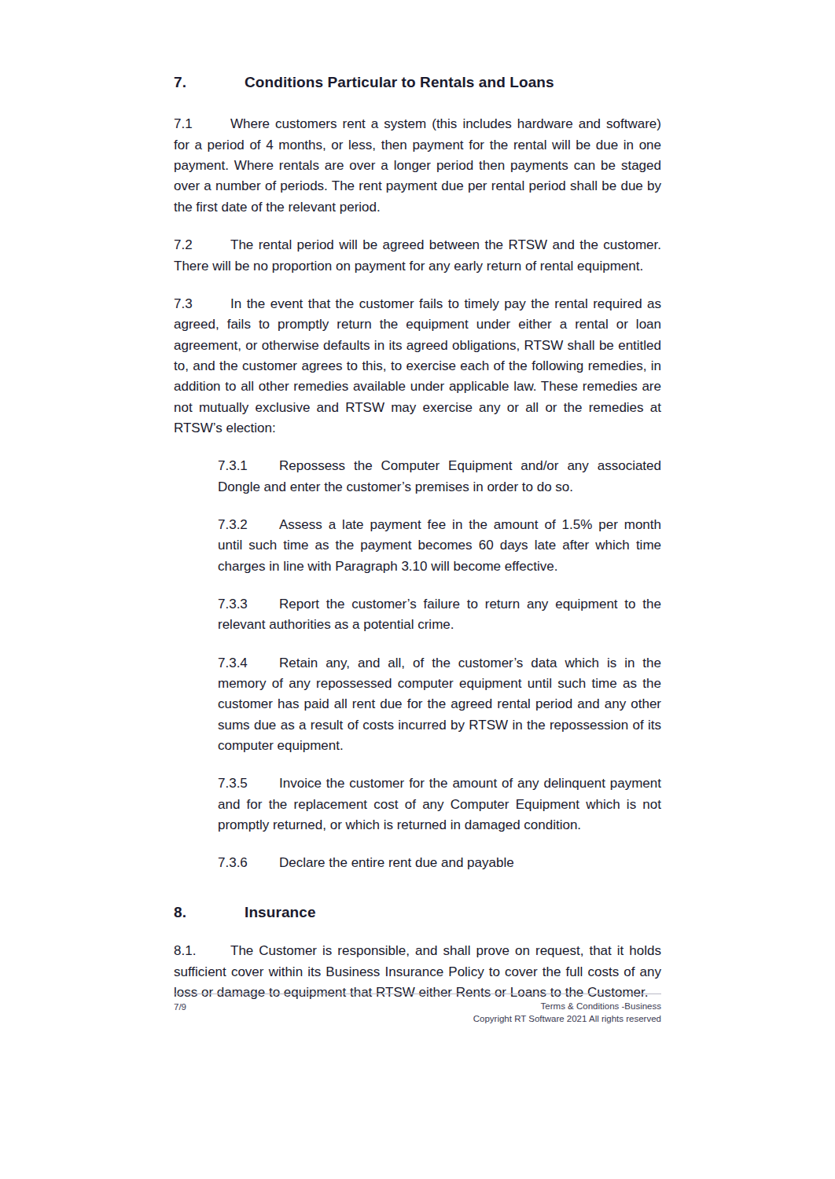7. Conditions Particular to Rentals and Loans
7.1 Where customers rent a system (this includes hardware and software) for a period of 4 months, or less, then payment for the rental will be due in one payment. Where rentals are over a longer period then payments can be staged over a number of periods. The rent payment due per rental period shall be due by the first date of the relevant period.
7.2 The rental period will be agreed between the RTSW and the customer. There will be no proportion on payment for any early return of rental equipment.
7.3 In the event that the customer fails to timely pay the rental required as agreed, fails to promptly return the equipment under either a rental or loan agreement, or otherwise defaults in its agreed obligations, RTSW shall be entitled to, and the customer agrees to this, to exercise each of the following remedies, in addition to all other remedies available under applicable law. These remedies are not mutually exclusive and RTSW may exercise any or all or the remedies at RTSW’s election:
7.3.1 Repossess the Computer Equipment and/or any associated Dongle and enter the customer’s premises in order to do so.
7.3.2 Assess a late payment fee in the amount of 1.5% per month until such time as the payment becomes 60 days late after which time charges in line with Paragraph 3.10 will become effective.
7.3.3 Report the customer’s failure to return any equipment to the relevant authorities as a potential crime.
7.3.4 Retain any, and all, of the customer’s data which is in the memory of any repossessed computer equipment until such time as the customer has paid all rent due for the agreed rental period and any other sums due as a result of costs incurred by RTSW in the repossession of its computer equipment.
7.3.5 Invoice the customer for the amount of any delinquent payment and for the replacement cost of any Computer Equipment which is not promptly returned, or which is returned in damaged condition.
7.3.6 Declare the entire rent due and payable
8. Insurance
8.1. The Customer is responsible, and shall prove on request, that it holds sufficient cover within its Business Insurance Policy to cover the full costs of any loss or damage to equipment that RTSW either Rents or Loans to the Customer.
7/9
Terms & Conditions -Business
Copyright RT Software 2021 All rights reserved